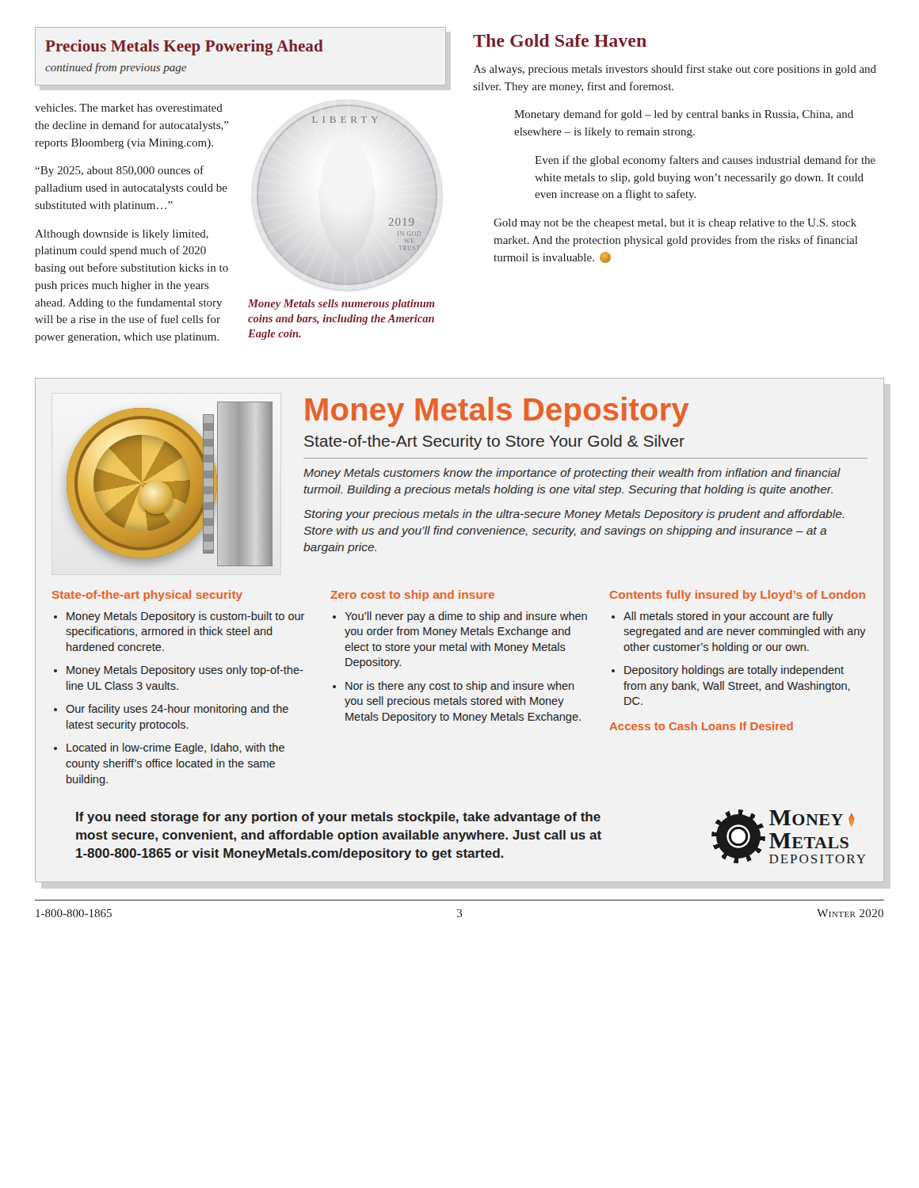Precious Metals Keep Powering Ahead
continued from previous page
LIBERTY
2019
IN GOD
WE
TRUST
Money Metals sells numerous platinum coins and bars, including the American Eagle coin.
vehicles. The market has overestimated the decline in demand for autocatalysts,” reports Bloomberg (via Mining.com).
“By 2025, about 850,000 ounces of palladium used in autocatalysts could be substituted with platinum…”
Although downside is likely limited, platinum could spend much of 2020 basing out before substitution kicks in to push prices much higher in the years ahead. Adding to the fundamental story will be a rise in the use of fuel cells for power generation, which use platinum.
The Gold Safe Haven
As always, precious metals investors should first stake out core positions in gold and silver. They are money, first and foremost.
Monetary demand for gold – led by central banks in Russia, China, and elsewhere – is likely to remain strong.
Even if the global economy falters and causes industrial demand for the white metals to slip, gold buying won’t necessarily go down. It could even increase on a flight to safety.
Gold may not be the cheapest metal, but it is cheap relative to the U.S. stock market. And the protection physical gold provides from the risks of financial turmoil is invaluable.
Money Metals Depository
State-of-the-Art Security to Store Your Gold & Silver
Money Metals customers know the importance of protecting their wealth from inflation and financial turmoil. Building a precious metals holding is one vital step. Securing that holding is quite another.
Storing your precious metals in the ultra-secure Money Metals Depository is prudent and affordable. Store with us and you’ll find convenience, security, and savings on shipping and insurance – at a bargain price.
State-of-the-art physical security
Money Metals Depository is custom-built to our specifications, armored in thick steel and hardened concrete.
Money Metals Depository uses only top-of-the-line UL Class 3 vaults.
Our facility uses 24-hour monitoring and the latest security protocols.
Located in low-crime Eagle, Idaho, with the county sheriff’s office located in the same building.
Zero cost to ship and insure
You’ll never pay a dime to ship and insure when you order from Money Metals Exchange and elect to store your metal with Money Metals Depository.
Nor is there any cost to ship and insure when you sell precious metals stored with Money Metals Depository to Money Metals Exchange.
Contents fully insured by Lloyd’s of London
All metals stored in your account are fully segregated and are never commingled with any other customer’s holding or our own.
Depository holdings are totally independent from any bank, Wall Street, and Washington, DC.
Access to Cash Loans If Desired
If you need storage for any portion of your metals stockpile, take advantage of the most secure, convenient, and affordable option available anywhere. Just call us at 1-800-800-1865 or visit MoneyMetals.com/depository to get started.
MONEY
METALS
DEPOSITORY
1-800-800-1865
3
Winter 2020